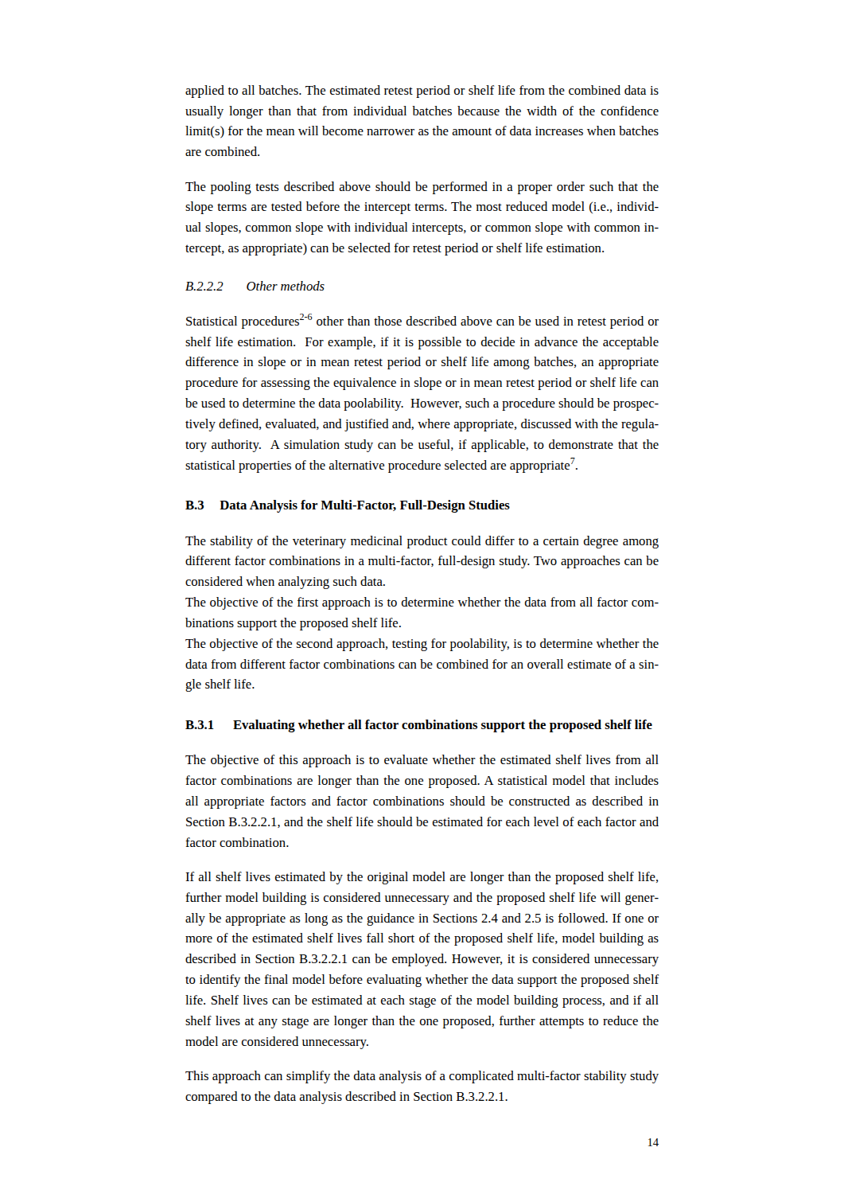applied to all batches. The estimated retest period or shelf life from the combined data is usually longer than that from individual batches because the width of the confidence limit(s) for the mean will become narrower as the amount of data increases when batches are combined.
The pooling tests described above should be performed in a proper order such that the slope terms are tested before the intercept terms. The most reduced model (i.e., individual slopes, common slope with individual intercepts, or common slope with common intercept, as appropriate) can be selected for retest period or shelf life estimation.
B.2.2.2 Other methods
Statistical procedures2-6 other than those described above can be used in retest period or shelf life estimation. For example, if it is possible to decide in advance the acceptable difference in slope or in mean retest period or shelf life among batches, an appropriate procedure for assessing the equivalence in slope or in mean retest period or shelf life can be used to determine the data poolability. However, such a procedure should be prospectively defined, evaluated, and justified and, where appropriate, discussed with the regulatory authority. A simulation study can be useful, if applicable, to demonstrate that the statistical properties of the alternative procedure selected are appropriate7.
B.3 Data Analysis for Multi-Factor, Full-Design Studies
The stability of the veterinary medicinal product could differ to a certain degree among different factor combinations in a multi-factor, full-design study. Two approaches can be considered when analyzing such data.
The objective of the first approach is to determine whether the data from all factor combinations support the proposed shelf life.
The objective of the second approach, testing for poolability, is to determine whether the data from different factor combinations can be combined for an overall estimate of a single shelf life.
B.3.1 Evaluating whether all factor combinations support the proposed shelf life
The objective of this approach is to evaluate whether the estimated shelf lives from all factor combinations are longer than the one proposed. A statistical model that includes all appropriate factors and factor combinations should be constructed as described in Section B.3.2.2.1, and the shelf life should be estimated for each level of each factor and factor combination.
If all shelf lives estimated by the original model are longer than the proposed shelf life, further model building is considered unnecessary and the proposed shelf life will generally be appropriate as long as the guidance in Sections 2.4 and 2.5 is followed. If one or more of the estimated shelf lives fall short of the proposed shelf life, model building as described in Section B.3.2.2.1 can be employed. However, it is considered unnecessary to identify the final model before evaluating whether the data support the proposed shelf life. Shelf lives can be estimated at each stage of the model building process, and if all shelf lives at any stage are longer than the one proposed, further attempts to reduce the model are considered unnecessary.
This approach can simplify the data analysis of a complicated multi-factor stability study compared to the data analysis described in Section B.3.2.2.1.
14